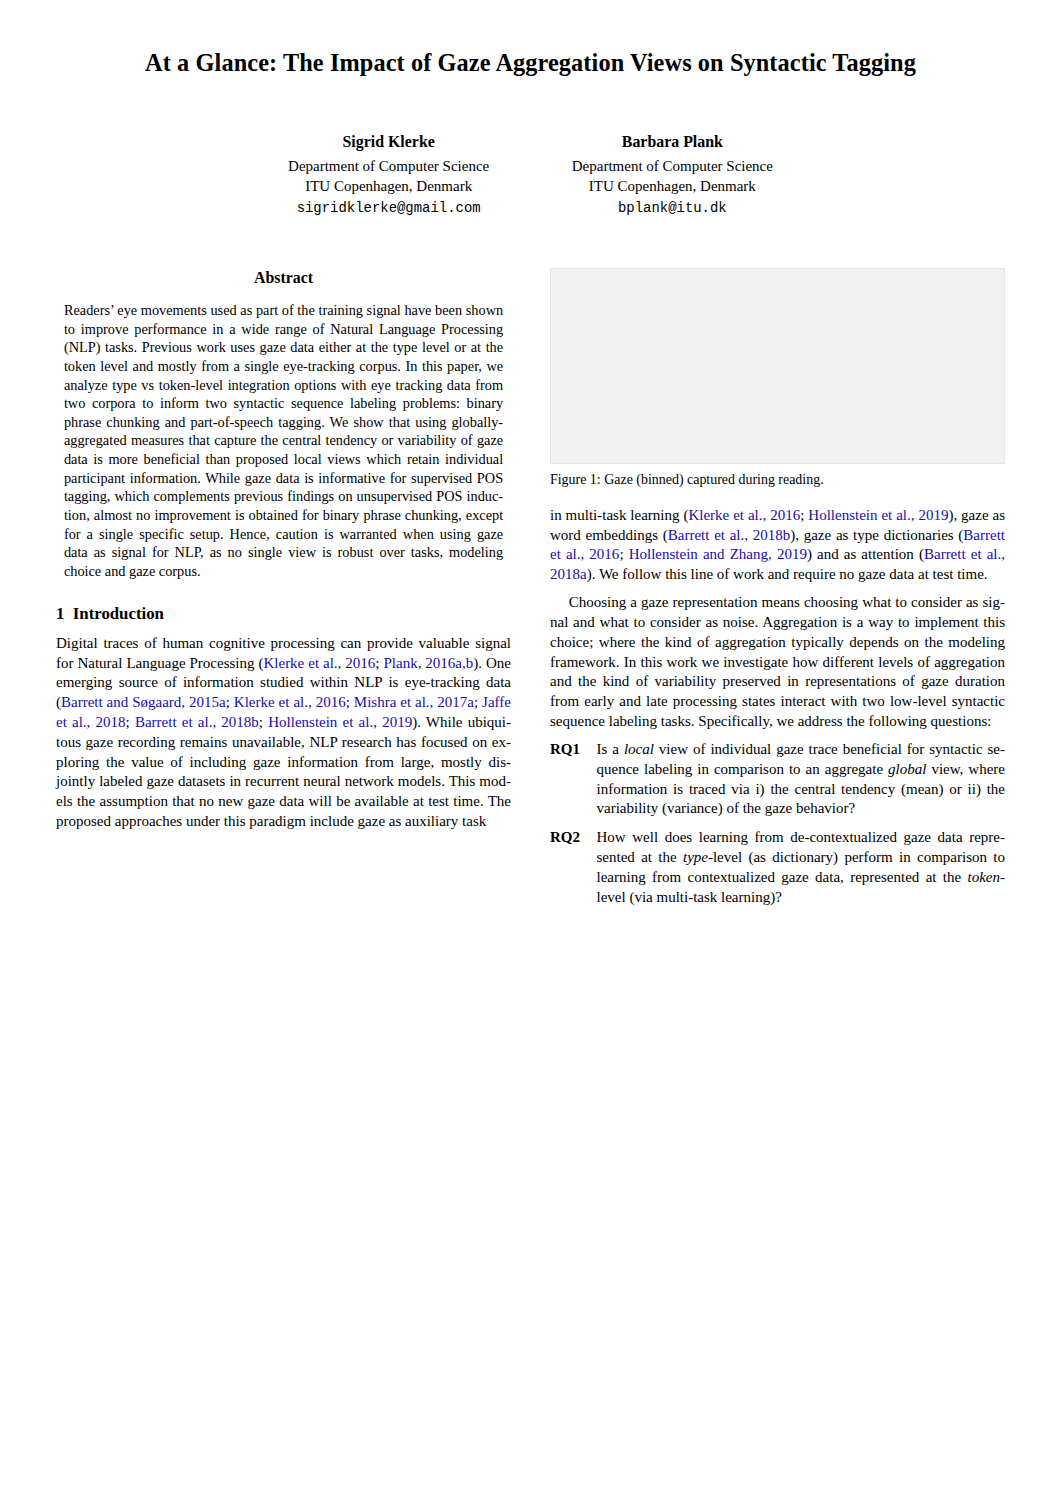At a Glance: The Impact of Gaze Aggregation Views on Syntactic Tagging
Sigrid Klerke
Department of Computer Science
ITU Copenhagen, Denmark
sigridklerke@gmail.com
Barbara Plank
Department of Computer Science
ITU Copenhagen, Denmark
bplank@itu.dk
Abstract
Readers’ eye movements used as part of the training signal have been shown to improve performance in a wide range of Natural Language Processing (NLP) tasks. Previous work uses gaze data either at the type level or at the token level and mostly from a single eye-tracking corpus. In this paper, we analyze type vs token-level integration options with eye tracking data from two corpora to inform two syntactic sequence labeling problems: binary phrase chunking and part-of-speech tagging. We show that using globally-aggregated measures that capture the central tendency or variability of gaze data is more beneficial than proposed local views which retain individual participant information. While gaze data is informative for supervised POS tagging, which complements previous findings on unsupervised POS induction, almost no improvement is obtained for binary phrase chunking, except for a single specific setup. Hence, caution is warranted when using gaze data as signal for NLP, as no single view is robust over tasks, modeling choice and gaze corpus.
1 Introduction
Digital traces of human cognitive processing can provide valuable signal for Natural Language Processing (Klerke et al., 2016; Plank, 2016a,b). One emerging source of information studied within NLP is eye-tracking data (Barrett and Søgaard, 2015a; Klerke et al., 2016; Mishra et al., 2017a; Jaffe et al., 2018; Barrett et al., 2018b; Hollenstein et al., 2019). While ubiquitous gaze recording remains unavailable, NLP research has focused on exploring the value of including gaze information from large, mostly disjointly labeled gaze datasets in recurrent neural network models. This models the assumption that no new gaze data will be available at test time. The proposed approaches under this paradigm include gaze as auxiliary task
Figure 1: Gaze (binned) captured during reading.
in multi-task learning (Klerke et al., 2016; Hollenstein et al., 2019), gaze as word embeddings (Barrett et al., 2018b), gaze as type dictionaries (Barrett et al., 2016; Hollenstein and Zhang, 2019) and as attention (Barrett et al., 2018a). We follow this line of work and require no gaze data at test time.
Choosing a gaze representation means choosing what to consider as signal and what to consider as noise. Aggregation is a way to implement this choice; where the kind of aggregation typically depends on the modeling framework. In this work we investigate how different levels of aggregation and the kind of variability preserved in representations of gaze duration from early and late processing states interact with two low-level syntactic sequence labeling tasks. Specifically, we address the following questions:
RQ1
Is a local view of individual gaze trace beneficial for syntactic sequence labeling in comparison to an aggregate global view, where information is traced via i) the central tendency (mean) or ii) the variability (variance) of the gaze behavior?
RQ2
How well does learning from de-contextualized gaze data represented at the type-level (as dictionary) perform in comparison to learning from contextualized gaze data, represented at the token-level (via multi-task learning)?